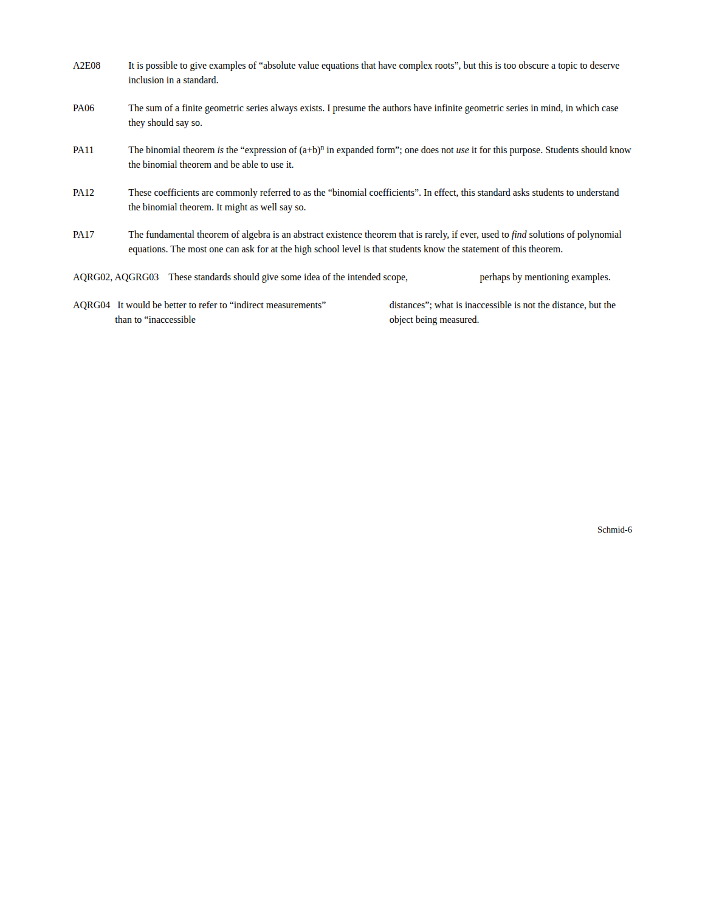A2E08
It is possible to give examples of “absolute value equations that have complex roots”, but this is too obscure a topic to deserve inclusion in a standard.
PA06
The sum of a finite geometric series always exists. I presume the authors have infinite geometric series in mind, in which case they should say so.
PA11
The binomial theorem is the “expression of (a+b)n in expanded form”; one does not use it for this purpose. Students should know the binomial theorem and be able to use it.
PA12
These coefficients are commonly referred to as the “binomial coefficients”. In effect, this standard asks students to understand the binomial theorem. It might as well say so.
PA17
The fundamental theorem of algebra is an abstract existence theorem that is rarely, if ever, used to find solutions of polynomial equations. The most one can ask for at the high school level is that students know the statement of this theorem.
AQRG02, AQGRG03
These standards should give some idea of the intended scope,
perhaps by mentioning examples.
AQRG04
It would be better to refer to “indirect measurements” than to “inaccessible
distances”; what is inaccessible is not the distance, but the object being measured.
Schmid-6